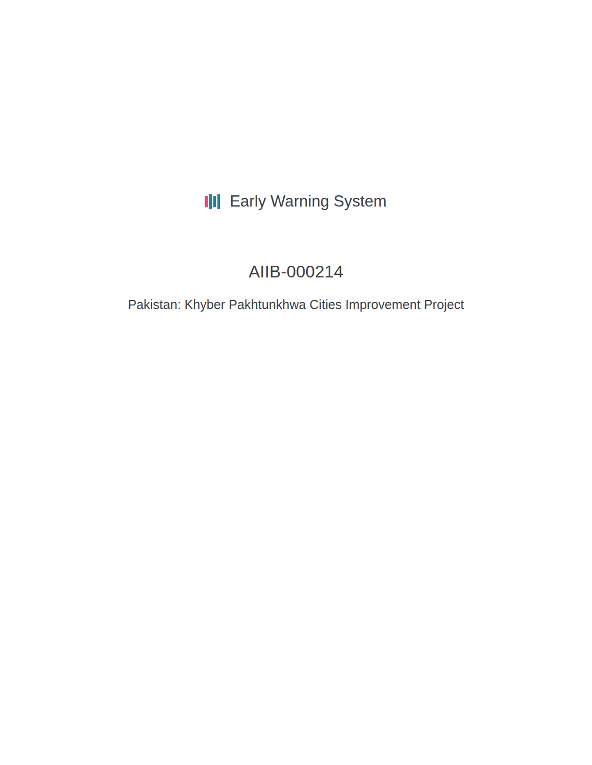Early Warning System
AIIB-000214
Pakistan: Khyber Pakhtunkhwa Cities Improvement Project